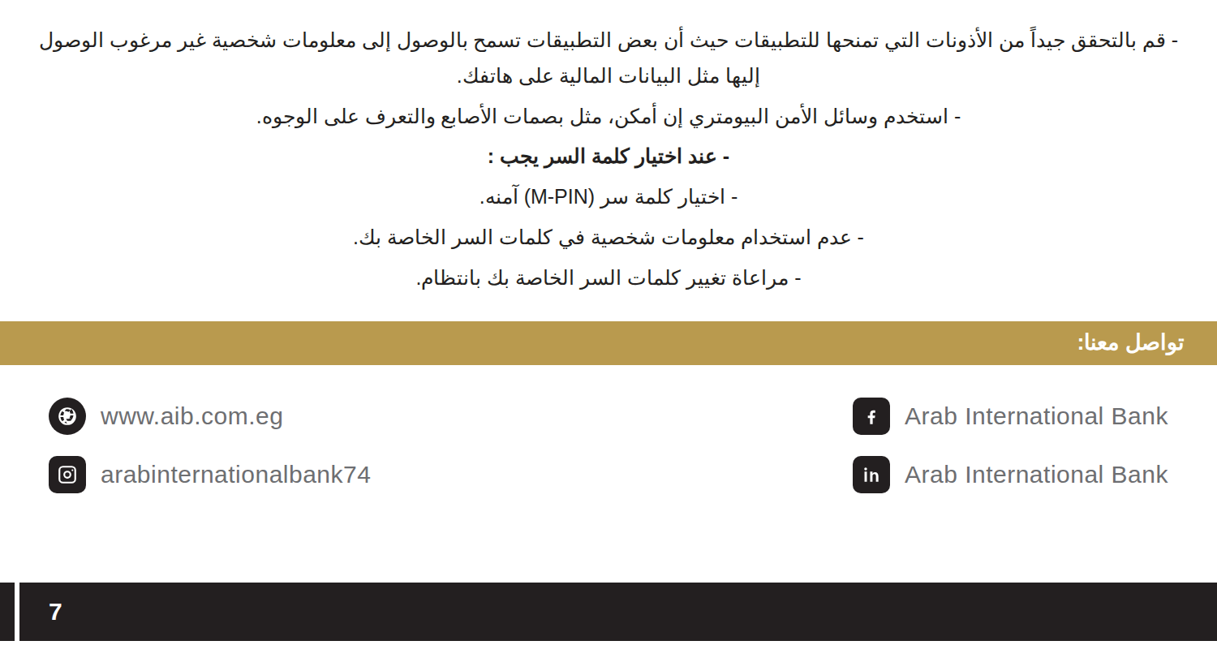- قم بالتحقق جيداً من الأذونات التي تمنحها للتطبيقات حيث أن بعض التطبيقات تسمح بالوصول إلى معلومات شخصية غير مرغوب الوصول إليها مثل البيانات المالية على هاتفك.
- استخدم وسائل الأمن البيومتري إن أمكن، مثل بصمات الأصابع والتعرف على الوجوه.
- عند اختيار كلمة السر يجب :
- اختيار كلمة سر (M-PIN) آمنه.
- عدم استخدام معلومات شخصية في كلمات السر الخاصة بك.
- مراعاة تغيير كلمات السر الخاصة بك بانتظام.
تواصل معنا:
www.aib.com.eg
arabinternationalbank74
Arab International Bank
Arab International Bank
7